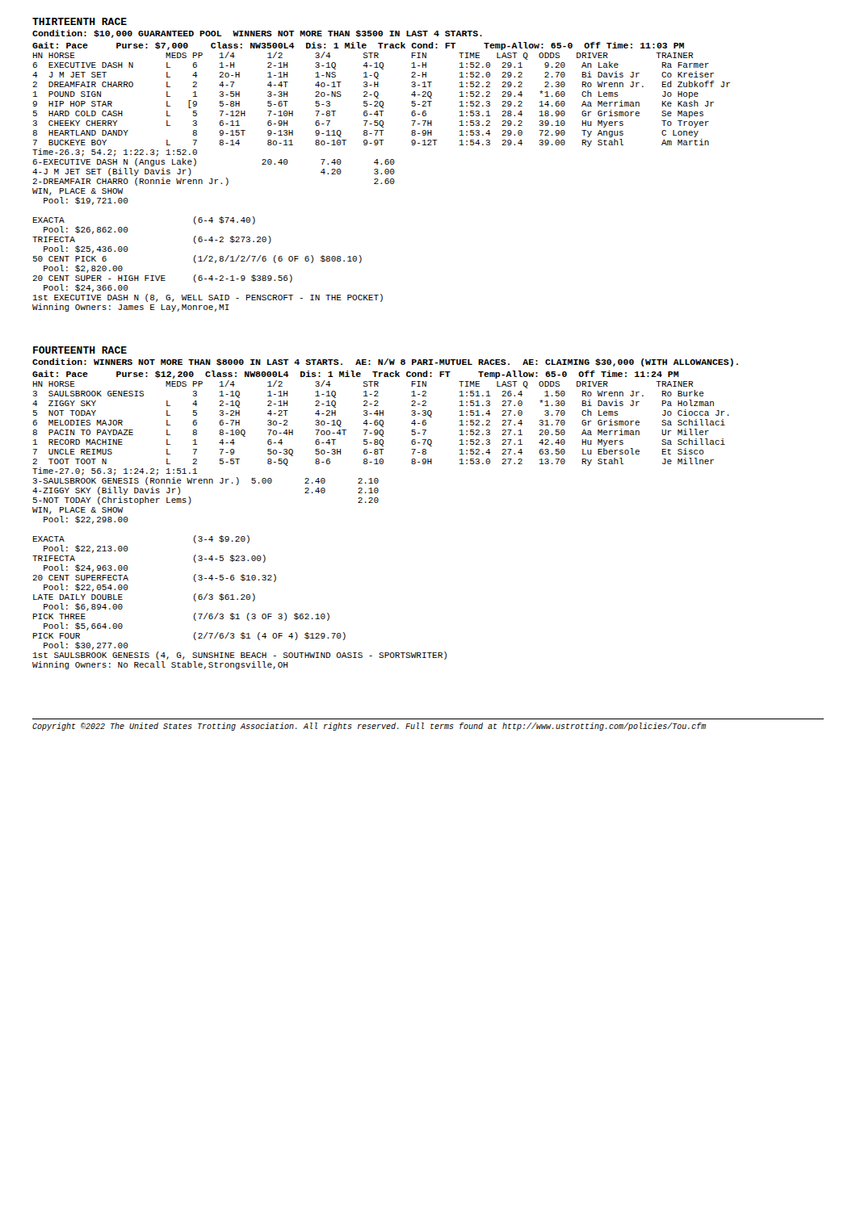THIRTEENTH RACE
Condition: $10,000 GUARANTEED POOL WINNERS NOT MORE THAN $3500 IN LAST 4 STARTS.
Gait: Pace Purse: $7,000 Class: NW3500L4 Dis: 1 Mile Track Cond: FT Temp-Allow: 65-0 Off Time: 11:03 PM
HN HORSE                 MEDS PP   1/4      1/2      3/4      STR      FIN      TIME   LAST Q  ODDS   DRIVER         TRAINER
6  EXECUTIVE DASH N      L    6    1-H      2-1H     3-1Q     4-1Q     1-H      1:52.0  29.1    9.20   An Lake        Ra Farmer
4  J M JET SET           L    4    2o-H     1-1H     1-NS     1-Q      2-H      1:52.0  29.2    2.70   Bi Davis Jr    Co Kreiser
2  DREAMFAIR CHARRO      L    2    4-7      4-4T     4o-1T    3-H      3-1T     1:52.2  29.2    2.30   Ro Wrenn Jr.   Ed Zubkoff Jr
1  POUND SIGN            L    1    3-5H     3-3H     2o-NS    2-Q      4-2Q     1:52.2  29.4   *1.60   Ch Lems        Jo Hope
9  HIP HOP STAR          L   [9    5-8H     5-6T     5-3      5-2Q     5-2T     1:52.3  29.2   14.60   Aa Merriman    Ke Kash Jr
5  HARD COLD CASH        L    5    7-12H    7-10H    7-8T     6-4T     6-6      1:53.1  28.4   18.90   Gr Grismore    Se Mapes
3  CHEEKY CHERRY         L    3    6-11     6-9H     6-7      7-5Q     7-7H     1:53.2  29.2   39.10   Hu Myers       To Troyer
8  HEARTLAND DANDY            8    9-15T    9-13H    9-11Q    8-7T     8-9H     1:53.4  29.0   72.90   Ty Angus       C Loney
7  BUCKEYE BOY           L    7    8-14     8o-11    8o-10T   9-9T     9-12T    1:54.3  29.4   39.00   Ry Stahl       Am Martin
Time-26.3; 54.2; 1:22.3; 1:52.0
6-EXECUTIVE DASH N (Angus Lake)            20.40      7.40      4.60
4-J M JET SET (Billy Davis Jr)                        4.20      3.00
2-DREAMFAIR CHARRO (Ronnie Wrenn Jr.)                           2.60
WIN, PLACE & SHOW
  Pool: $19,721.00

EXACTA                        (6-4 $74.40)
  Pool: $26,862.00
TRIFECTA                      (6-4-2 $273.20)
  Pool: $25,436.00
50 CENT PICK 6                (1/2,8/1/2/7/6 (6 OF 6) $808.10)
  Pool: $2,820.00
20 CENT SUPER - HIGH FIVE     (6-4-2-1-9 $389.56)
  Pool: $24,366.00
1st EXECUTIVE DASH N (8, G, WELL SAID - PENSCROFT - IN THE POCKET)
Winning Owners: James E Lay,Monroe,MI
FOURTEENTH RACE
Condition: WINNERS NOT MORE THAN $8000 IN LAST 4 STARTS. AE: N/W 8 PARI-MUTUEL RACES. AE: CLAIMING $30,000 (WITH ALLOWANCES).
Gait: Pace Purse: $12,200 Class: NW8000L4 Dis: 1 Mile Track Cond: FT Temp-Allow: 65-0 Off Time: 11:24 PM
HN HORSE                 MEDS PP   1/4      1/2      3/4      STR      FIN      TIME   LAST Q  ODDS   DRIVER         TRAINER
3  SAULSBROOK GENESIS         3    1-1Q     1-1H     1-1Q     1-2      1-2      1:51.1  26.4    1.50   Ro Wrenn Jr.   Ro Burke
4  ZIGGY SKY             L    4    2-1Q     2-1H     2-1Q     2-2      2-2      1:51.3  27.0   *1.30   Bi Davis Jr    Pa Holzman
5  NOT TODAY             L    5    3-2H     4-2T     4-2H     3-4H     3-3Q     1:51.4  27.0    3.70   Ch Lems        Jo Ciocca Jr.
6  MELODIES MAJOR        L    6    6-7H     3o-2     3o-1Q    4-6Q     4-6      1:52.2  27.4   31.70   Gr Grismore    Sa Schillaci
8  PACIN TO PAYDAZE      L    8    8-10Q    7o-4H    7oo-4T   7-9Q     5-7      1:52.3  27.1   20.50   Aa Merriman    Ur Miller
1  RECORD MACHINE        L    1    4-4      6-4      6-4T     5-8Q     6-7Q     1:52.3  27.1   42.40   Hu Myers       Sa Schillaci
7  UNCLE REIMUS          L    7    7-9      5o-3Q    5o-3H    6-8T     7-8      1:52.4  27.4   63.50   Lu Ebersole    Et Sisco
2  TOOT TOOT N           L    2    5-5T     8-5Q     8-6      8-10     8-9H     1:53.0  27.2   13.70   Ry Stahl       Je Millner
Time-27.0; 56.3; 1:24.2; 1:51.1
3-SAULSBROOK GENESIS (Ronnie Wrenn Jr.)  5.00      2.40      2.10
4-ZIGGY SKY (Billy Davis Jr)                       2.40      2.10
5-NOT TODAY (Christopher Lems)                               2.20
WIN, PLACE & SHOW
  Pool: $22,298.00

EXACTA                        (3-4 $9.20)
  Pool: $22,213.00
TRIFECTA                      (3-4-5 $23.00)
  Pool: $24,963.00
20 CENT SUPERFECTA            (3-4-5-6 $10.32)
  Pool: $22,054.00
LATE DAILY DOUBLE             (6/3 $61.20)
  Pool: $6,894.00
PICK THREE                    (7/6/3 $1 (3 OF 3) $62.10)
  Pool: $5,664.00
PICK FOUR                     (2/7/6/3 $1 (4 OF 4) $129.70)
  Pool: $30,277.00
1st SAULSBROOK GENESIS (4, G, SUNSHINE BEACH - SOUTHWIND OASIS - SPORTSWRITER)
Winning Owners: No Recall Stable,Strongsville,OH
Copyright ©2022 The United States Trotting Association. All rights reserved. Full terms found at http://www.ustrotting.com/policies/Tou.cfm